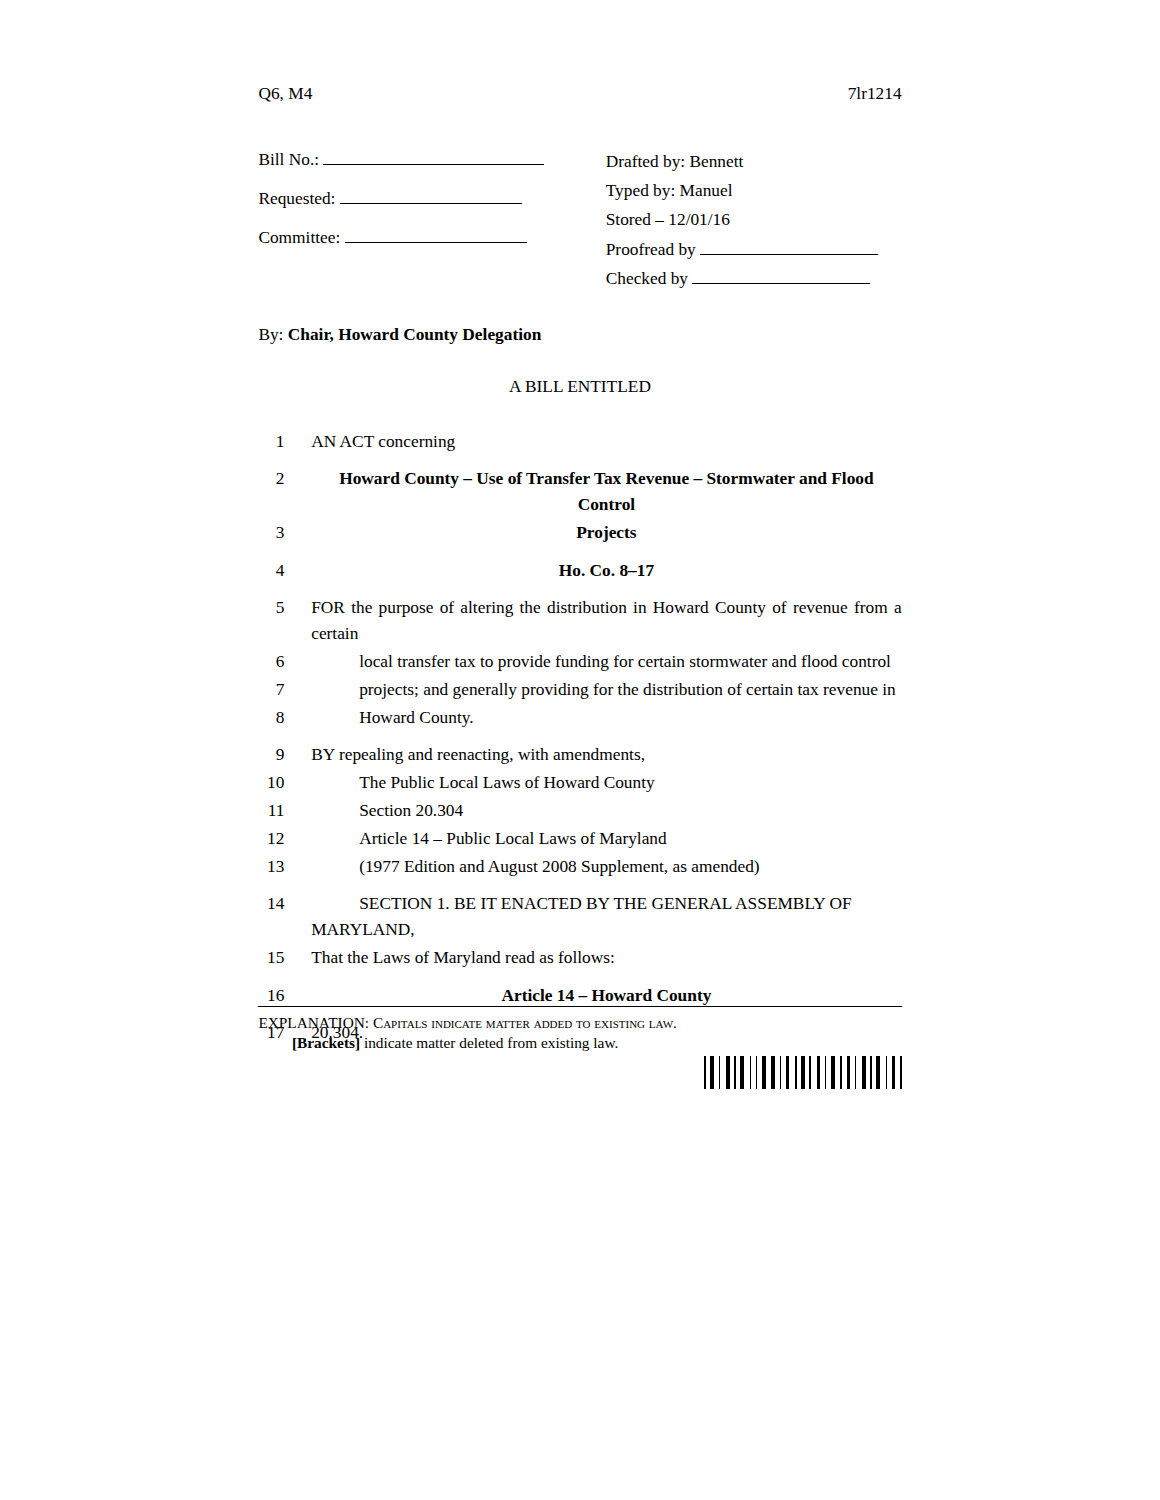Q6, M4
7lr1214
Bill No.:
Requested:
Committee:
Drafted by: Bennett
Typed by: Manuel
Stored – 12/01/16
Proofread by
Checked by
By: Chair, Howard County Delegation
A BILL ENTITLED
1
AN ACT concerning
2
Howard County – Use of Transfer Tax Revenue – Stormwater and Flood Control
3
Projects
4
Ho. Co. 8–17
5
FOR the purpose of altering the distribution in Howard County of revenue from a certain
6
local transfer tax to provide funding for certain stormwater and flood control
7
projects; and generally providing for the distribution of certain tax revenue in
8
Howard County.
9
BY repealing and reenacting, with amendments,
10
The Public Local Laws of Howard County
11
Section 20.304
12
Article 14 – Public Local Laws of Maryland
13
(1977 Edition and August 2008 Supplement, as amended)
14
SECTION 1. BE IT ENACTED BY THE GENERAL ASSEMBLY OF MARYLAND,
15
That the Laws of Maryland read as follows:
16
Article 14 – Howard County
17
20.304.
EXPLANATION: Capitals indicate matter added to existing law. [Brackets] indicate matter deleted from existing law.